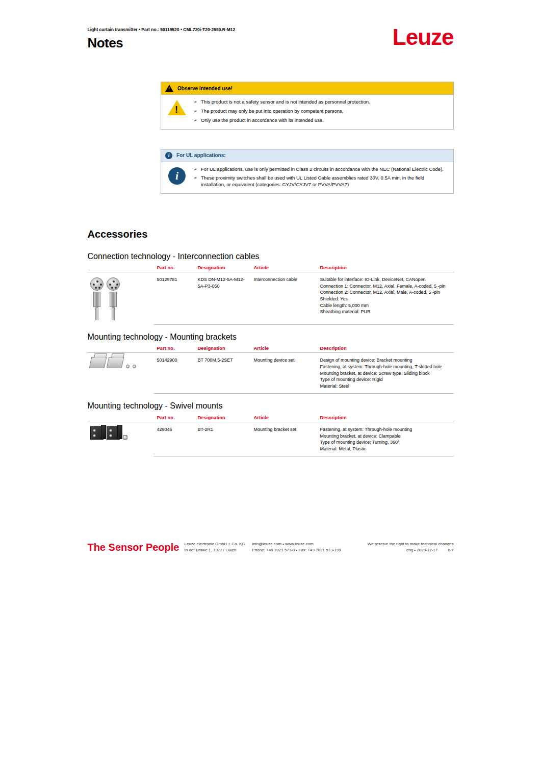Light curtain transmitter • Part no.: 50119520 • CML720i-T20-2550.R-M12
Notes
Leuze
Observe intended use!
This product is not a safety sensor and is not intended as personnel protection.
The product may only be put into operation by competent persons.
Only use the product in accordance with its intended use.
i For UL applications:
i
For UL applications, use is only permitted in Class 2 circuits in accordance with the NEC (National Electric Code).
These proximity switches shall be used with UL Listed Cable assemblies rated 30V, 0.5A min, in the field installation, or equivalent (categories: CYJV/CYJV7 or PVVA/PVVA7)
Accessories
Connection technology - Interconnection cables
| | Part no. | Designation | Article | Description |
| --- | --- | --- | --- | --- |
| | 50129781 | KDS DN-M12-5A-M12-5A-P3-050 | Interconnection cable | Suitable for interface: IO-Link, DeviceNet, CANopen Connection 1: Connector, M12, Axial, Female, A-coded, 5 -pin Connection 2: Connector, M12, Axial, Male, A-coded, 5 -pin Shielded: Yes Cable length: 5,000 mm Sheathing material: PUR |
Mounting technology - Mounting brackets
| | Part no. | Designation | Article | Description |
| --- | --- | --- | --- | --- |
| | 50142900 | BT 700M.5-2SET | Mounting device set | Design of mounting device: Bracket mounting Fastening, at system: Through-hole mounting, T slotted hole Mounting bracket, at device: Screw type, Sliding block Type of mounting device: Rigid Material: Steel |
Mounting technology - Swivel mounts
| | Part no. | Designation | Article | Description |
| --- | --- | --- | --- | --- |
| | 429046 | BT-2R1 | Mounting bracket set | Fastening, at system: Through-hole mounting Mounting bracket, at device: Clampable Type of mounting device: Turning, 360° Material: Metal, Plastic |
The Sensor People
Leuze electronic GmbH + Co. KG
In der Braike 1, 73277 Owen
info@leuze.com • www.leuze.com
Phone: +49 7021 573-0 • Fax: +49 7021 573-199
We reserve the right to make technical changes
eng • 2020-12-17 6/7